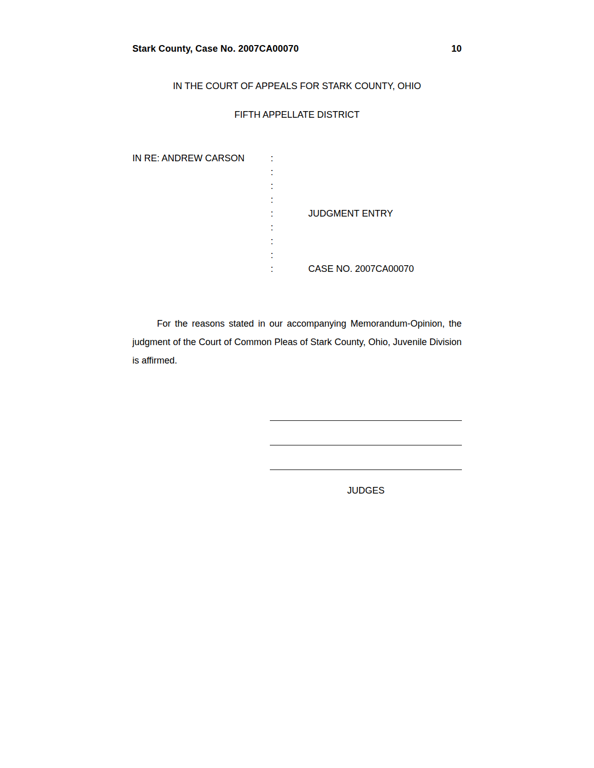Stark County, Case No. 2007CA00070 10
IN THE COURT OF APPEALS FOR STARK COUNTY, OHIO
FIFTH APPELLATE DISTRICT
| IN RE: ANDREW CARSON | : : : : : : : : : | JUDGMENT ENTRY CASE NO. 2007CA00070 |
For the reasons stated in our accompanying Memorandum-Opinion, the judgment of the Court of Common Pleas of Stark County, Ohio, Juvenile Division is affirmed.
JUDGES